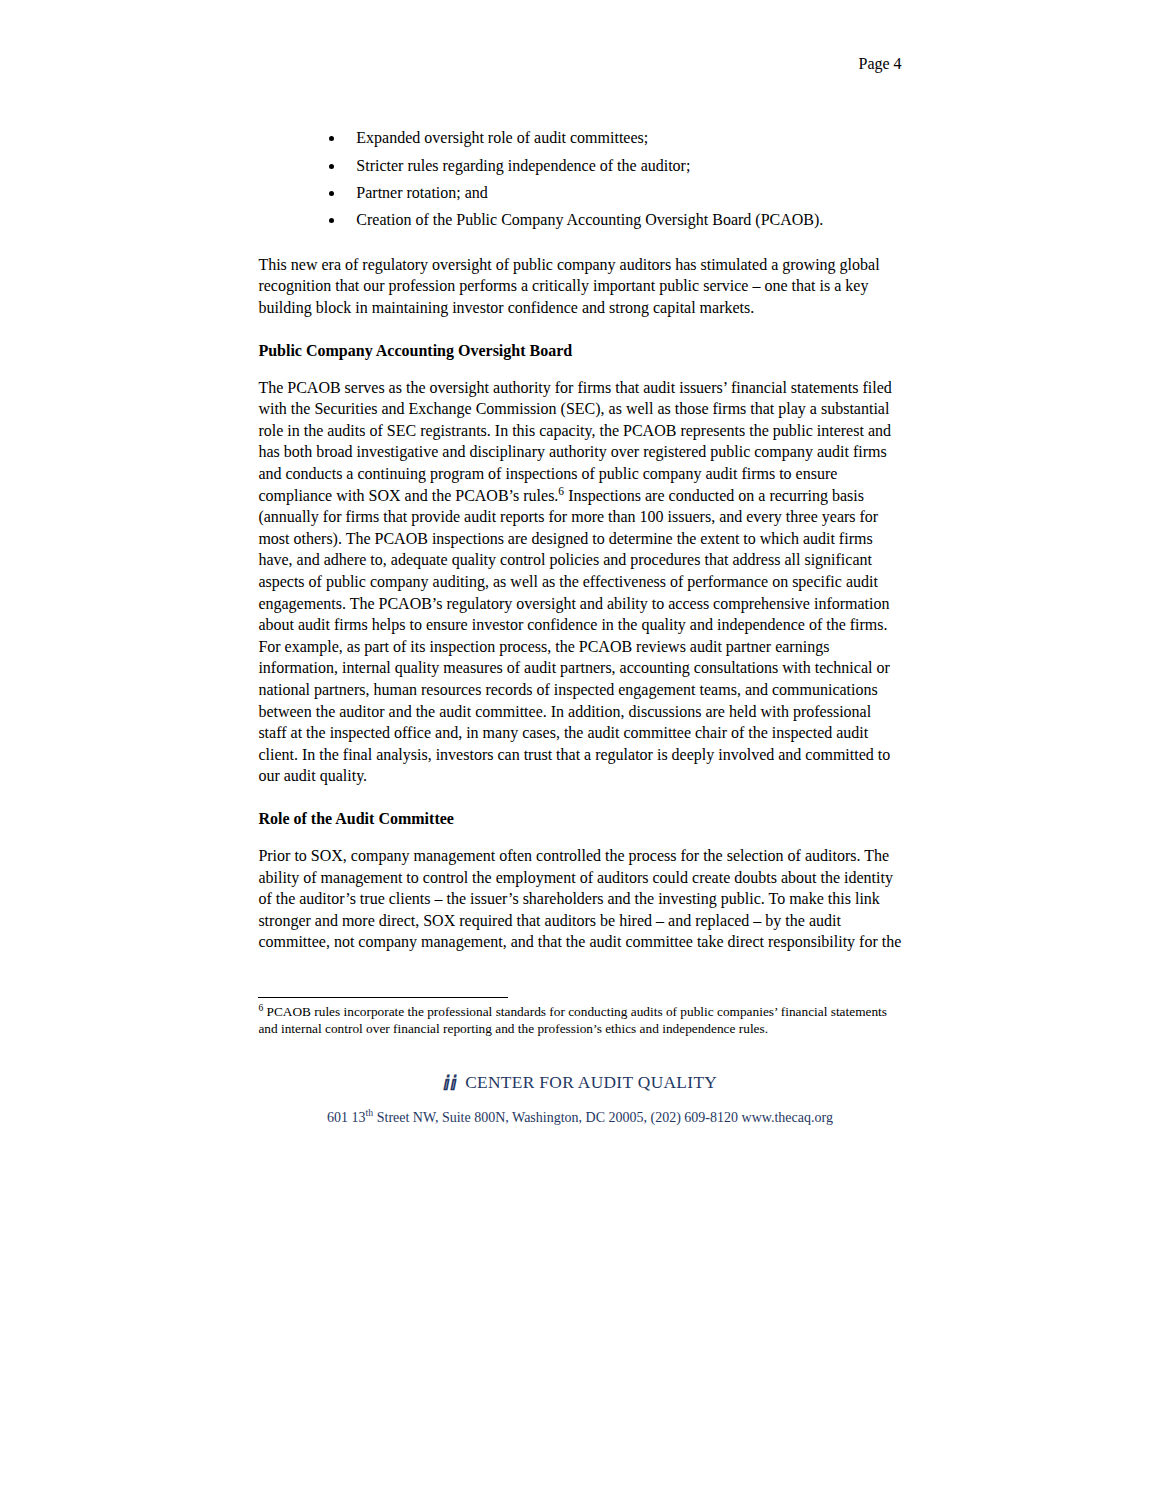Page 4
Expanded oversight role of audit committees;
Stricter rules regarding independence of the auditor;
Partner rotation; and
Creation of the Public Company Accounting Oversight Board (PCAOB).
This new era of regulatory oversight of public company auditors has stimulated a growing global recognition that our profession performs a critically important public service – one that is a key building block in maintaining investor confidence and strong capital markets.
Public Company Accounting Oversight Board
The PCAOB serves as the oversight authority for firms that audit issuers’ financial statements filed with the Securities and Exchange Commission (SEC), as well as those firms that play a substantial role in the audits of SEC registrants. In this capacity, the PCAOB represents the public interest and has both broad investigative and disciplinary authority over registered public company audit firms and conducts a continuing program of inspections of public company audit firms to ensure compliance with SOX and the PCAOB’s rules.6 Inspections are conducted on a recurring basis (annually for firms that provide audit reports for more than 100 issuers, and every three years for most others). The PCAOB inspections are designed to determine the extent to which audit firms have, and adhere to, adequate quality control policies and procedures that address all significant aspects of public company auditing, as well as the effectiveness of performance on specific audit engagements. The PCAOB’s regulatory oversight and ability to access comprehensive information about audit firms helps to ensure investor confidence in the quality and independence of the firms. For example, as part of its inspection process, the PCAOB reviews audit partner earnings information, internal quality measures of audit partners, accounting consultations with technical or national partners, human resources records of inspected engagement teams, and communications between the auditor and the audit committee. In addition, discussions are held with professional staff at the inspected office and, in many cases, the audit committee chair of the inspected audit client. In the final analysis, investors can trust that a regulator is deeply involved and committed to our audit quality.
Role of the Audit Committee
Prior to SOX, company management often controlled the process for the selection of auditors. The ability of management to control the employment of auditors could create doubts about the identity of the auditor’s true clients – the issuer’s shareholders and the investing public. To make this link stronger and more direct, SOX required that auditors be hired – and replaced – by the audit committee, not company management, and that the audit committee take direct responsibility for the
6 PCAOB rules incorporate the professional standards for conducting audits of public companies’ financial statements and internal control over financial reporting and the profession’s ethics and independence rules.
ⅈⅈ CENTER FOR AUDIT QUALITY
601 13th Street NW, Suite 800N, Washington, DC 20005, (202) 609-8120 www.thecaq.org